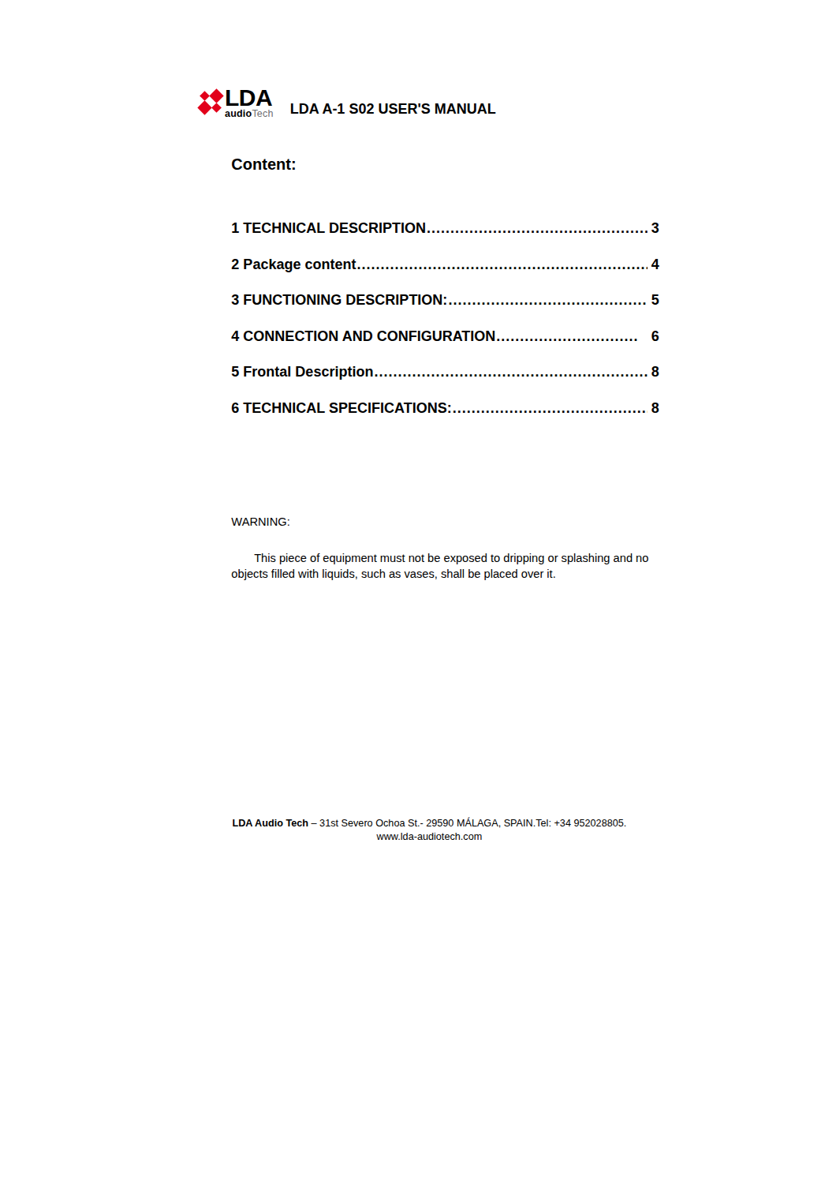LDA audio Tech
LDA A-1 S02 USER'S MANUAL
Content:
1 TECHNICAL DESCRIPTION ................................................ 3
2 Package content ..................................................................... 4
3 FUNCTIONING DESCRIPTION: ........................................... 5
4 CONNECTION AND CONFIGURATION .............................. 6
5 Frontal Description ............................................................ 8
6 TECHNICAL SPECIFICATIONS: .......................................... 8
WARNING:
This piece of equipment must not be exposed to dripping or splashing and no objects filled with liquids, such as vases, shall be placed over it.
LDA Audio Tech – 31st Severo Ochoa St.- 29590 MÁLAGA, SPAIN.Tel: +34 952028805.
www.lda-audiotech.com